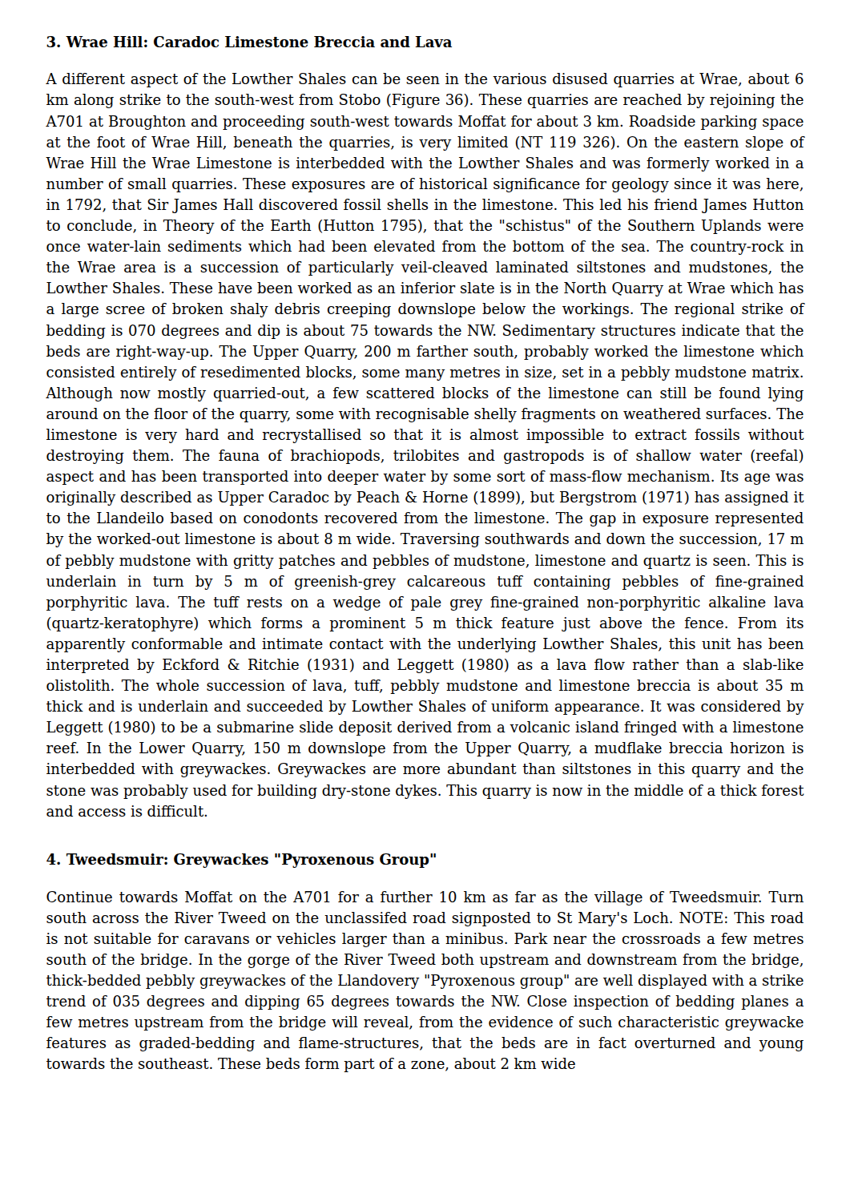3. Wrae Hill: Caradoc Limestone Breccia and Lava
A different aspect of the Lowther Shales can be seen in the various disused quarries at Wrae, about 6 km along strike to the south-west from Stobo (Figure 36). These quarries are reached by rejoining the A701 at Broughton and proceeding south-west towards Moffat for about 3 km. Roadside parking space at the foot of Wrae Hill, beneath the quarries, is very limited (NT 119 326). On the eastern slope of Wrae Hill the Wrae Limestone is interbedded with the Lowther Shales and was formerly worked in a number of small quarries. These exposures are of historical significance for geology since it was here, in 1792, that Sir James Hall discovered fossil shells in the limestone. This led his friend James Hutton to conclude, in Theory of the Earth (Hutton 1795), that the "schistus" of the Southern Uplands were once water-lain sediments which had been elevated from the bottom of the sea. The country-rock in the Wrae area is a succession of particularly veil-cleaved laminated siltstones and mudstones, the Lowther Shales. These have been worked as an inferior slate is in the North Quarry at Wrae which has a large scree of broken shaly debris creeping downslope below the workings. The regional strike of bedding is 070 degrees and dip is about 75 towards the NW. Sedimentary structures indicate that the beds are right-way-up. The Upper Quarry, 200 m farther south, probably worked the limestone which consisted entirely of resedimented blocks, some many metres in size, set in a pebbly mudstone matrix. Although now mostly quarried-out, a few scattered blocks of the limestone can still be found lying around on the floor of the quarry, some with recognisable shelly fragments on weathered surfaces. The limestone is very hard and recrystallised so that it is almost impossible to extract fossils without destroying them. The fauna of brachiopods, trilobites and gastropods is of shallow water (reefal) aspect and has been transported into deeper water by some sort of mass-flow mechanism. Its age was originally described as Upper Caradoc by Peach & Horne (1899), but Bergstrom (1971) has assigned it to the Llandeilo based on conodonts recovered from the limestone. The gap in exposure represented by the worked-out limestone is about 8 m wide. Traversing southwards and down the succession, 17 m of pebbly mudstone with gritty patches and pebbles of mudstone, limestone and quartz is seen. This is underlain in turn by 5 m of greenish-grey calcareous tuff containing pebbles of fine-grained porphyritic lava. The tuff rests on a wedge of pale grey fine-grained non-porphyritic alkaline lava (quartz-keratophyre) which forms a prominent 5 m thick feature just above the fence. From its apparently conformable and intimate contact with the underlying Lowther Shales, this unit has been interpreted by Eckford & Ritchie (1931) and Leggett (1980) as a lava flow rather than a slab-like olistolith. The whole succession of lava, tuff, pebbly mudstone and limestone breccia is about 35 m thick and is underlain and succeeded by Lowther Shales of uniform appearance. It was considered by Leggett (1980) to be a submarine slide deposit derived from a volcanic island fringed with a limestone reef. In the Lower Quarry, 150 m downslope from the Upper Quarry, a mudflake breccia horizon is interbedded with greywackes. Greywackes are more abundant than siltstones in this quarry and the stone was probably used for building dry-stone dykes. This quarry is now in the middle of a thick forest and access is difficult.
4. Tweedsmuir: Greywackes "Pyroxenous Group"
Continue towards Moffat on the A701 for a further 10 km as far as the village of Tweedsmuir. Turn south across the River Tweed on the unclassifed road signposted to St Mary's Loch. NOTE: This road is not suitable for caravans or vehicles larger than a minibus. Park near the crossroads a few metres south of the bridge. In the gorge of the River Tweed both upstream and downstream from the bridge, thick-bedded pebbly greywackes of the Llandovery "Pyroxenous group" are well displayed with a strike trend of 035 degrees and dipping 65 degrees towards the NW. Close inspection of bedding planes a few metres upstream from the bridge will reveal, from the evidence of such characteristic greywacke features as graded-bedding and flame-structures, that the beds are in fact overturned and young towards the southeast. These beds form part of a zone, about 2 km wide